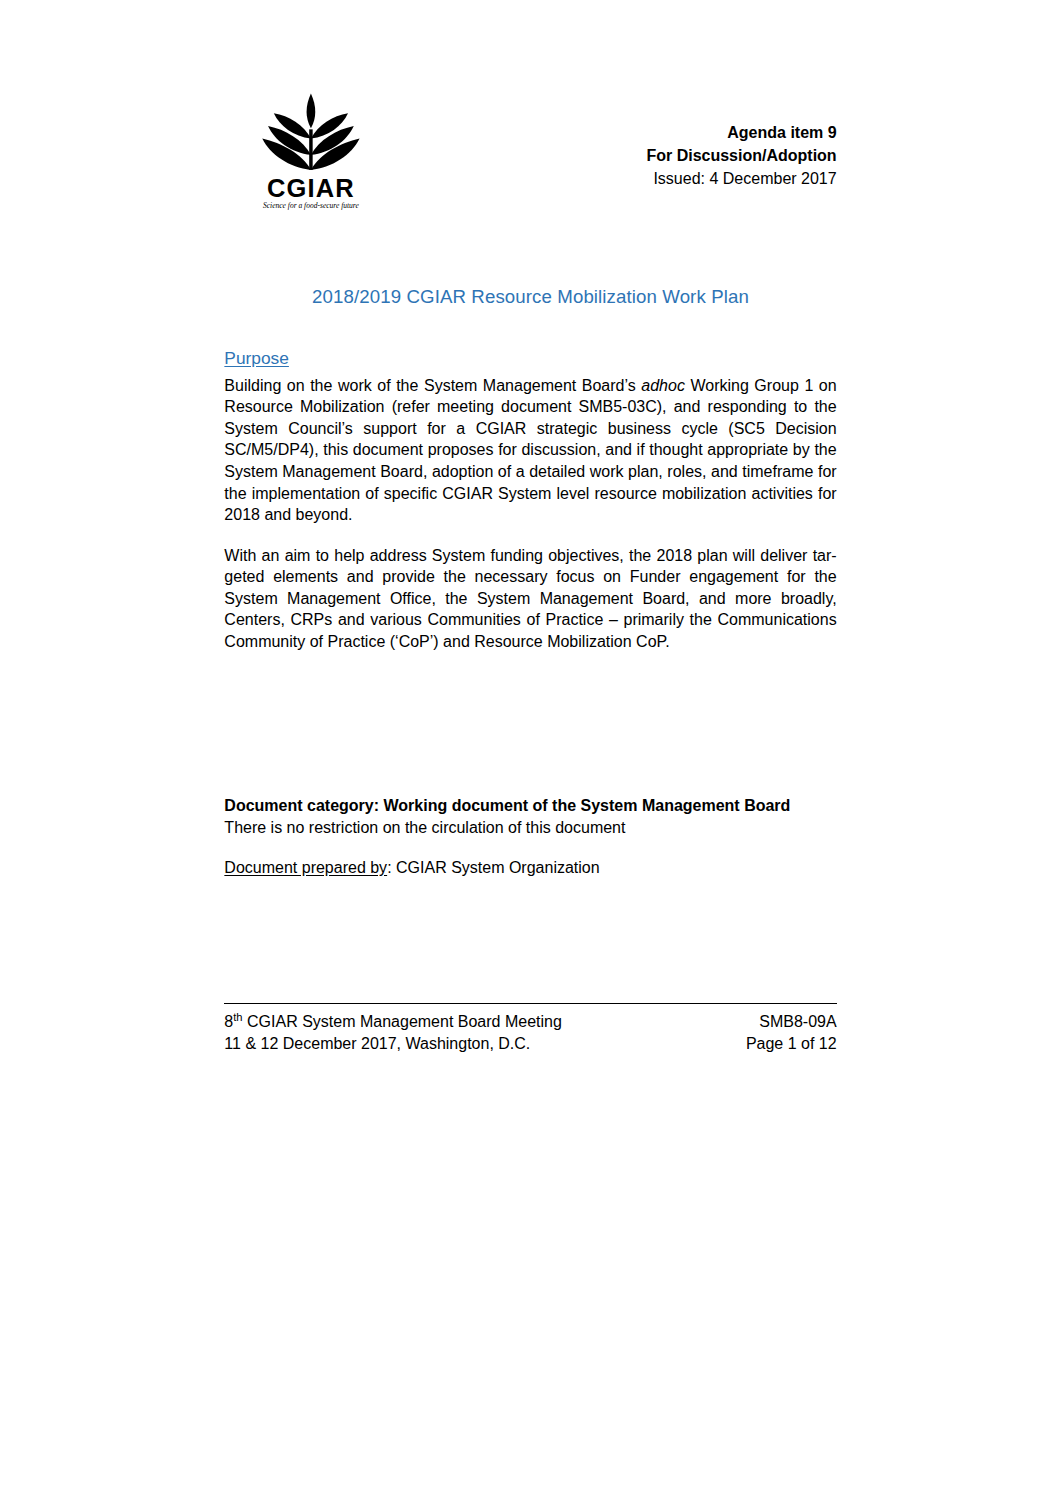CGIAR Science for a food-secure future
Agenda item 9
For Discussion/Adoption
Issued: 4 December 2017
2018/2019 CGIAR Resource Mobilization Work Plan
Purpose
Building on the work of the System Management Board’s adhoc Working Group 1 on Resource Mobilization (refer meeting document SMB5-03C), and responding to the System Council’s support for a CGIAR strategic business cycle (SC5 Decision SC/M5/DP4), this document proposes for discussion, and if thought appropriate by the System Management Board, adoption of a detailed work plan, roles, and timeframe for the implementation of specific CGIAR System level resource mobilization activities for 2018 and beyond.
With an aim to help address System funding objectives, the 2018 plan will deliver targeted elements and provide the necessary focus on Funder engagement for the System Management Office, the System Management Board, and more broadly, Centers, CRPs and various Communities of Practice – primarily the Communications Community of Practice (‘CoP’) and Resource Mobilization CoP.
Document category: Working document of the System Management Board
There is no restriction on the circulation of this document
Document prepared by: CGIAR System Organization
8th CGIAR System Management Board Meeting
11 & 12 December 2017, Washington, D.C.
SMB8-09A
Page 1 of 12